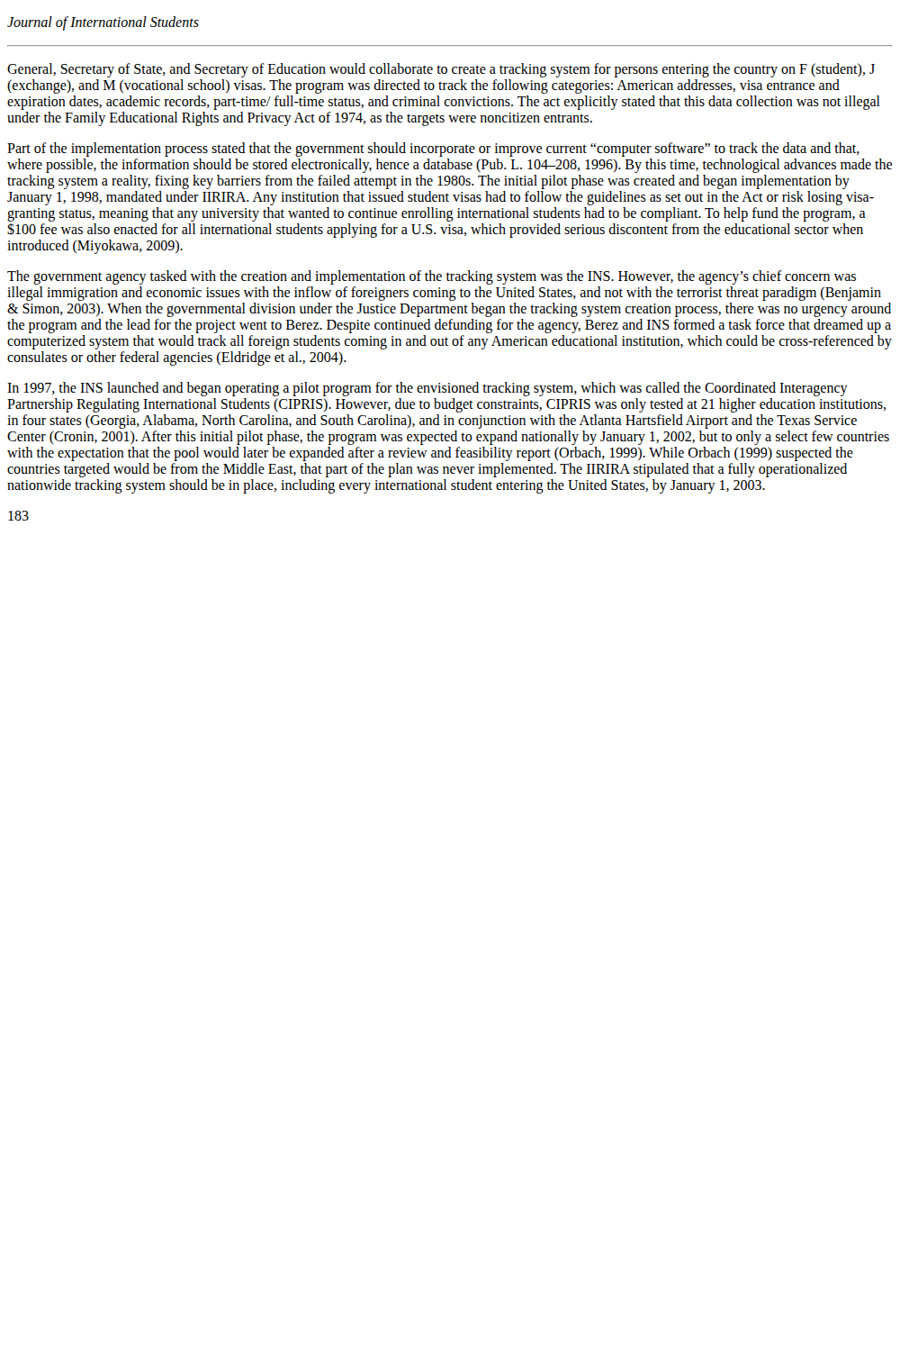Journal of International Students
General, Secretary of State, and Secretary of Education would collaborate to create a tracking system for persons entering the country on F (student), J (exchange), and M (vocational school) visas. The program was directed to track the following categories: American addresses, visa entrance and expiration dates, academic records, part-time/ full-time status, and criminal convictions. The act explicitly stated that this data collection was not illegal under the Family Educational Rights and Privacy Act of 1974, as the targets were noncitizen entrants.
Part of the implementation process stated that the government should incorporate or improve current “computer software” to track the data and that, where possible, the information should be stored electronically, hence a database (Pub. L. 104–208, 1996). By this time, technological advances made the tracking system a reality, fixing key barriers from the failed attempt in the 1980s. The initial pilot phase was created and began implementation by January 1, 1998, mandated under IIRIRA. Any institution that issued student visas had to follow the guidelines as set out in the Act or risk losing visa-granting status, meaning that any university that wanted to continue enrolling international students had to be compliant. To help fund the program, a $100 fee was also enacted for all international students applying for a U.S. visa, which provided serious discontent from the educational sector when introduced (Miyokawa, 2009).
The government agency tasked with the creation and implementation of the tracking system was the INS. However, the agency’s chief concern was illegal immigration and economic issues with the inflow of foreigners coming to the United States, and not with the terrorist threat paradigm (Benjamin & Simon, 2003). When the governmental division under the Justice Department began the tracking system creation process, there was no urgency around the program and the lead for the project went to Berez. Despite continued defunding for the agency, Berez and INS formed a task force that dreamed up a computerized system that would track all foreign students coming in and out of any American educational institution, which could be cross-referenced by consulates or other federal agencies (Eldridge et al., 2004).
In 1997, the INS launched and began operating a pilot program for the envisioned tracking system, which was called the Coordinated Interagency Partnership Regulating International Students (CIPRIS). However, due to budget constraints, CIPRIS was only tested at 21 higher education institutions, in four states (Georgia, Alabama, North Carolina, and South Carolina), and in conjunction with the Atlanta Hartsfield Airport and the Texas Service Center (Cronin, 2001). After this initial pilot phase, the program was expected to expand nationally by January 1, 2002, but to only a select few countries with the expectation that the pool would later be expanded after a review and feasibility report (Orbach, 1999). While Orbach (1999) suspected the countries targeted would be from the Middle East, that part of the plan was never implemented. The IIRIRA stipulated that a fully operationalized nationwide tracking system should be in place, including every international student entering the United States, by January 1, 2003.
183